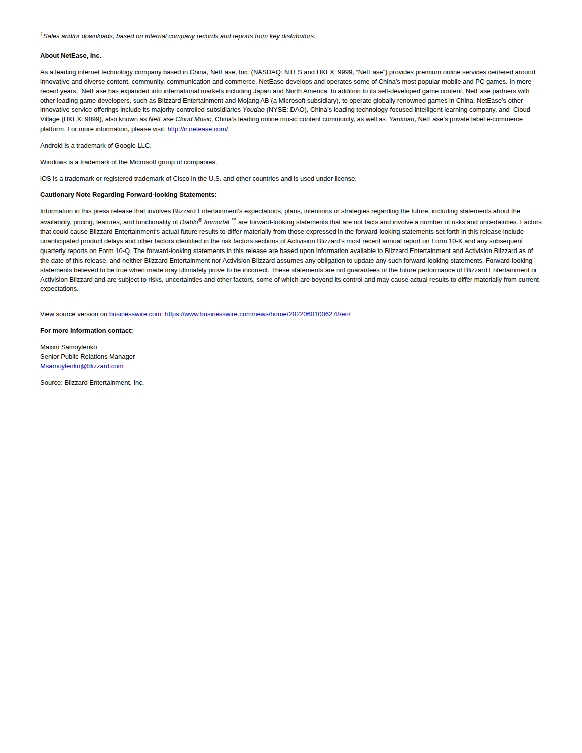†Sales and/or downloads, based on internal company records and reports from key distributors.
About NetEase, Inc.
As a leading internet technology company based in China, NetEase, Inc. (NASDAQ: NTES and HKEX: 9999, “NetEase”) provides premium online services centered around innovative and diverse content, community, communication and commerce. NetEase develops and operates some of China’s most popular mobile and PC games. In more recent years, NetEase has expanded into international markets including Japan and North America. In addition to its self-developed game content, NetEase partners with other leading game developers, such as Blizzard Entertainment and Mojang AB (a Microsoft subsidiary), to operate globally renowned games in China. NetEase’s other innovative service offerings include its majority-controlled subsidiaries Youdao (NYSE: DAO), China’s leading technology-focused intelligent learning company, and Cloud Village (HKEX: 9899), also known as NetEase Cloud Music, China’s leading online music content community, as well as Yanxuan, NetEase’s private label e-commerce platform. For more information, please visit: http://ir.netease.com/.
Android is a trademark of Google LLC.
Windows is a trademark of the Microsoft group of companies.
iOS is a trademark or registered trademark of Cisco in the U.S. and other countries and is used under license.
Cautionary Note Regarding Forward-looking Statements:
Information in this press release that involves Blizzard Entertainment's expectations, plans, intentions or strategies regarding the future, including statements about the availability, pricing, features, and functionality of Diablo® Immortal ™ are forward-looking statements that are not facts and involve a number of risks and uncertainties. Factors that could cause Blizzard Entertainment's actual future results to differ materially from those expressed in the forward-looking statements set forth in this release include unanticipated product delays and other factors identified in the risk factors sections of Activision Blizzard’s most recent annual report on Form 10-K and any subsequent quarterly reports on Form 10-Q. The forward-looking statements in this release are based upon information available to Blizzard Entertainment and Activision Blizzard as of the date of this release, and neither Blizzard Entertainment nor Activision Blizzard assumes any obligation to update any such forward-looking statements. Forward-looking statements believed to be true when made may ultimately prove to be incorrect. These statements are not guarantees of the future performance of Blizzard Entertainment or Activision Blizzard and are subject to risks, uncertainties and other factors, some of which are beyond its control and may cause actual results to differ materially from current expectations.
View source version on businesswire.com: https://www.businesswire.com/news/home/20220601006278/en/
For more information contact:
Maxim Samoylenko
Senior Public Relations Manager
Msamoylenko@blizzard.com
Source: Blizzard Entertainment, Inc.